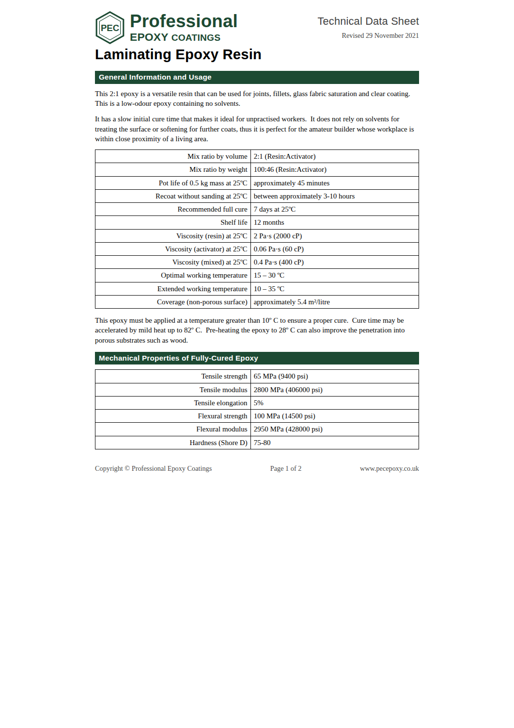PEC
Professional
EPOXY COATINGS
Technical Data Sheet
Revised 29 November 2021
Laminating Epoxy Resin
General Information and Usage
This 2:1 epoxy is a versatile resin that can be used for joints, fillets, glass fabric saturation and clear coating. This is a low-odour epoxy containing no solvents.
It has a slow initial cure time that makes it ideal for unpractised workers. It does not rely on solvents for treating the surface or softening for further coats, thus it is perfect for the amateur builder whose workplace is within close proximity of a living area.
| Mix ratio by volume | 2:1 (Resin:Activator) |
| Mix ratio by weight | 100:46 (Resin:Activator) |
| Pot life of 0.5 kg mass at 25ºC | approximately 45 minutes |
| Recoat without sanding at 25ºC | between approximately 3-10 hours |
| Recommended full cure | 7 days at 25ºC |
| Shelf life | 12 months |
| Viscosity (resin) at 25ºC | 2 Pa·s (2000 cP) |
| Viscosity (activator) at 25ºC | 0.06 Pa·s (60 cP) |
| Viscosity (mixed) at 25ºC | 0.4 Pa·s (400 cP) |
| Optimal working temperature | 15 – 30 ºC |
| Extended working temperature | 10 – 35 ºC |
| Coverage (non-porous surface) | approximately 5.4 m²/litre |
This epoxy must be applied at a temperature greater than 10º C to ensure a proper cure. Cure time may be accelerated by mild heat up to 82º C. Pre-heating the epoxy to 28º C can also improve the penetration into porous substrates such as wood.
Mechanical Properties of Fully-Cured Epoxy
| Tensile strength | 65 MPa (9400 psi) |
| Tensile modulus | 2800 MPa (406000 psi) |
| Tensile elongation | 5% |
| Flexural strength | 100 MPa (14500 psi) |
| Flexural modulus | 2950 MPa (428000 psi) |
| Hardness (Shore D) | 75-80 |
Copyright © Professional Epoxy Coatings
Page 1 of 2
www.pecepoxy.co.uk